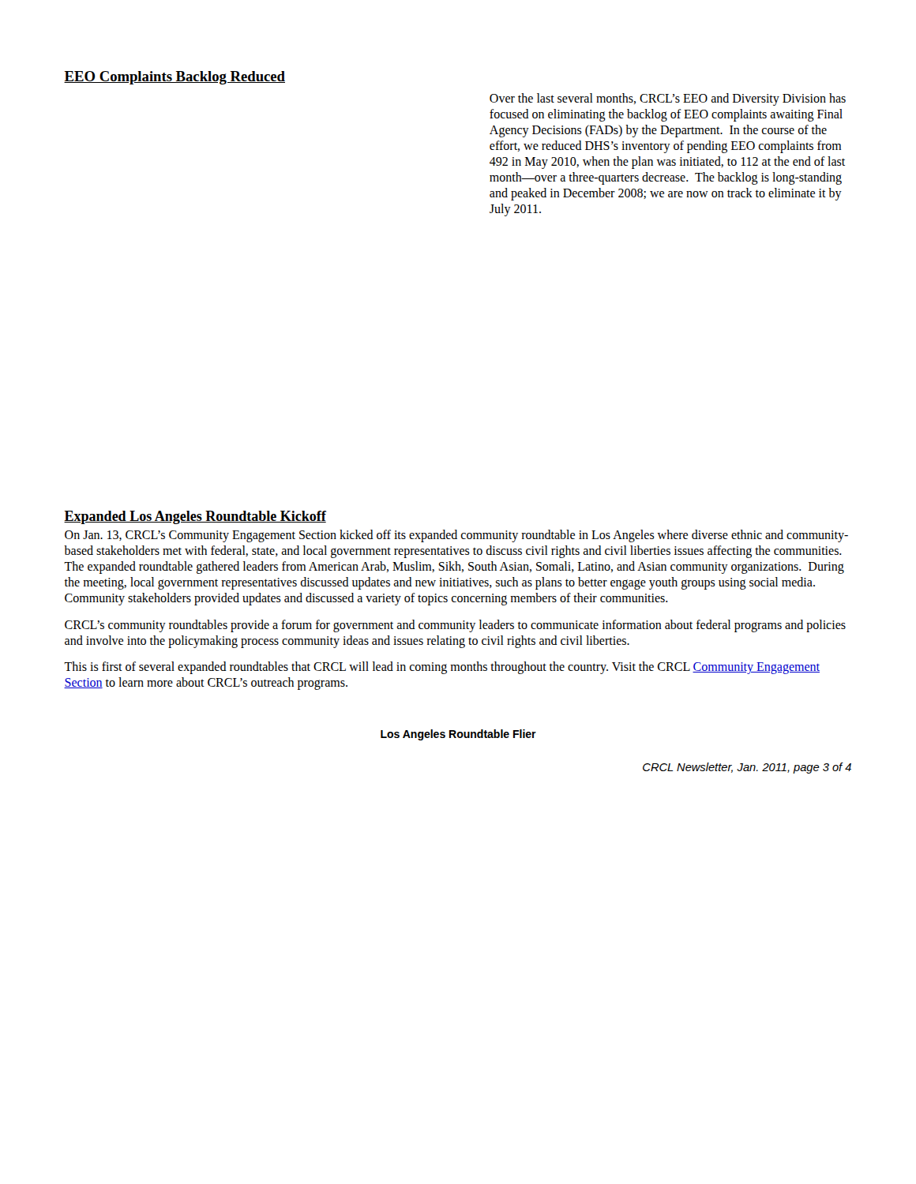EEO Complaints Backlog Reduced
Over the last several months, CRCL’s EEO and Diversity Division has focused on eliminating the backlog of EEO complaints awaiting Final Agency Decisions (FADs) by the Department. In the course of the effort, we reduced DHS’s inventory of pending EEO complaints from 492 in May 2010, when the plan was initiated, to 112 at the end of last month—over a three-quarters decrease. The backlog is long-standing and peaked in December 2008; we are now on track to eliminate it by July 2011.
Expanded Los Angeles Roundtable Kickoff
On Jan. 13, CRCL’s Community Engagement Section kicked off its expanded community roundtable in Los Angeles where diverse ethnic and community-based stakeholders met with federal, state, and local government representatives to discuss civil rights and civil liberties issues affecting the communities. The expanded roundtable gathered leaders from American Arab, Muslim, Sikh, South Asian, Somali, Latino, and Asian community organizations. During the meeting, local government representatives discussed updates and new initiatives, such as plans to better engage youth groups using social media. Community stakeholders provided updates and discussed a variety of topics concerning members of their communities.
CRCL’s community roundtables provide a forum for government and community leaders to communicate information about federal programs and policies and involve into the policymaking process community ideas and issues relating to civil rights and civil liberties.
This is first of several expanded roundtables that CRCL will lead in coming months throughout the country. Visit the CRCL Community Engagement Section to learn more about CRCL’s outreach programs.
Los Angeles Roundtable Flier
CRCL Newsletter, Jan. 2011, page 3 of 4